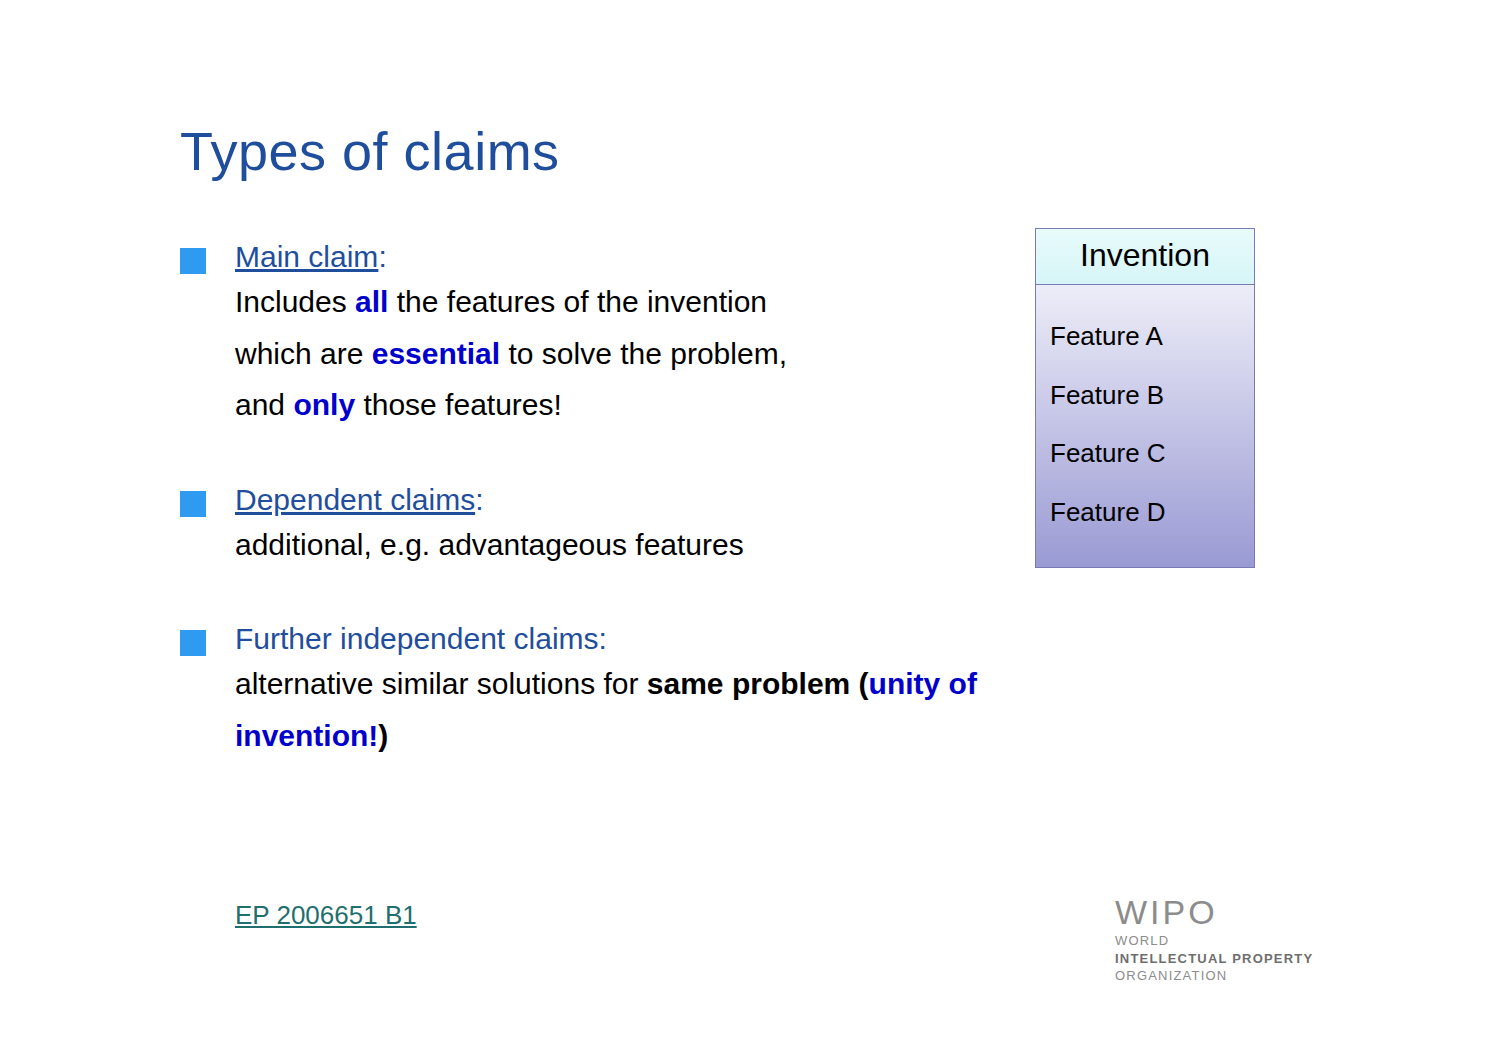Types of claims
Main claim:
Includes all the features of the invention
which are essential to solve the problem,
and only those features!
Dependent claims:
additional, e.g. advantageous features
Further independent claims:
alternative similar solutions for same problem (unity of invention!)
Invention
Feature A
Feature B
Feature C
Feature D
EP 2006651 B1
WIPO
WORLD
INTELLECTUAL PROPERTY
ORGANIZATION